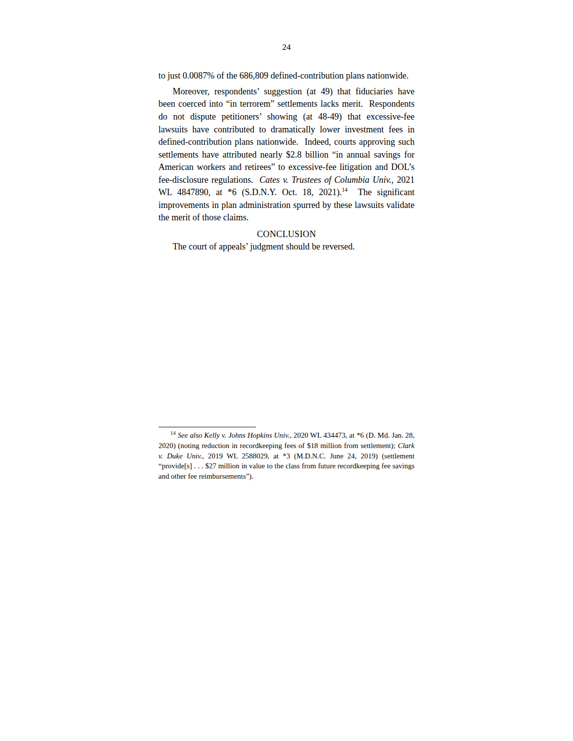24
to just 0.0087% of the 686,809 defined-contribution plans nationwide.
Moreover, respondents’ suggestion (at 49) that fiduciaries have been coerced into “in terrorem” settlements lacks merit. Respondents do not dispute petitioners’ showing (at 48-49) that excessive-fee lawsuits have contributed to dramatically lower investment fees in defined-contribution plans nation­wide. Indeed, courts approving such settlements have attributed nearly $2.8 billion “in annual savings for American workers and retirees” to excessive-fee litigation and DOL’s fee-disclosure regulations. Cates v. Trustees of Columbia Univ., 2021 WL 4847890, at *6 (S.D.N.Y. Oct. 18, 2021).14 The significant improvements in plan administration spurred by these lawsuits validate the merit of those claims.
CONCLUSION
The court of appeals’ judgment should be reversed.
14 See also Kelly v. Johns Hopkins Univ., 2020 WL 434473, at *6 (D. Md. Jan. 28, 2020) (noting reduction in recordkeeping fees of $18 million from settlement); Clark v. Duke Univ., 2019 WL 2588029, at *3 (M.D.N.C. June 24, 2019) (settlement “provide[s] . . . $27 million in value to the class from future recordkeeping fee savings and other fee reimbursements”).